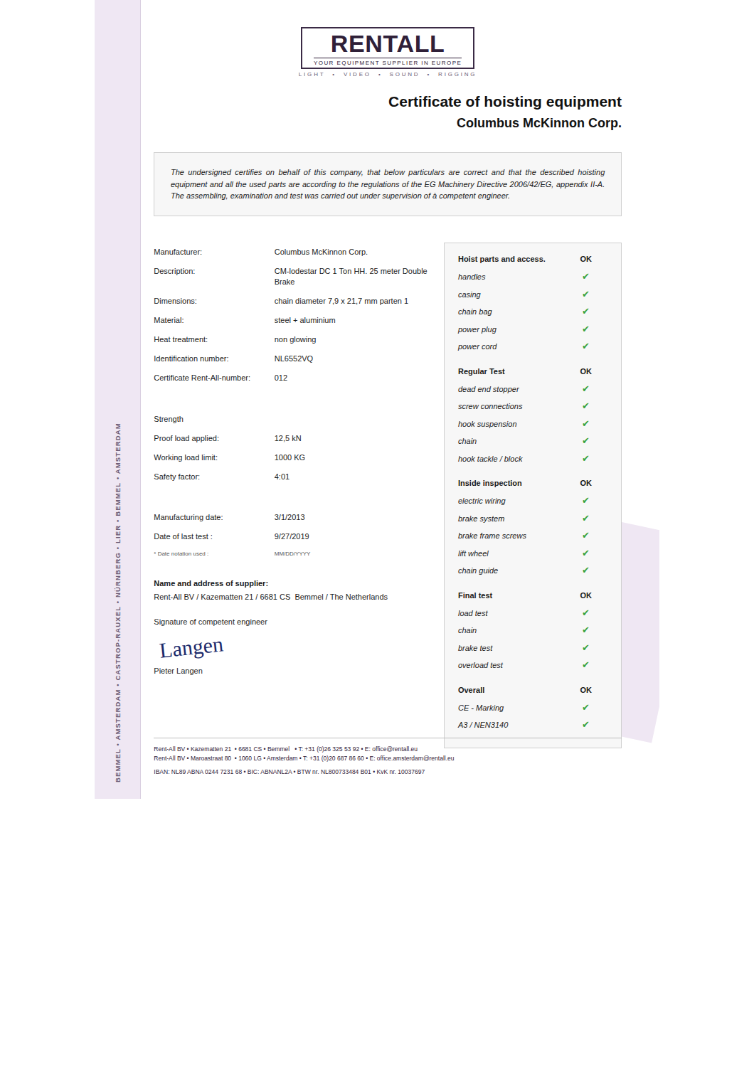BEMMEL • AMSTERDAM • CASTROP-RAUXEL • NÜRNBERG • LIER • BEMMEL • AMSTERDAM
RENTALL
Your equipment supplier in Europe
Light • Video • Sound • Rigging
Certificate of hoisting equipment
Columbus McKinnon Corp.
The undersigned certifies on behalf of this company, that below particulars are correct and that the described hoisting equipment and all the used parts are according to the regulations of the EG Machinery Directive 2006/42/EG, appendix II-A. The assembling, examination and test was carried out under supervision of à competent engineer.
| Manufacturer: | Columbus McKinnon Corp. |
| Description: | CM-lodestar DC 1 Ton HH. 25 meter Double Brake |
| Dimensions: | chain diameter 7,9 x 21,7 mm parten 1 |
| Material: | steel + aluminium |
| Heat treatment: | non glowing |
| Identification number: | NL6552VQ |
| Certificate Rent-All-number: | 012 |
| Strength |
| Proof load applied: | 12,5 kN |
| Working load limit: | 1000 KG |
| Safety factor: | 4:01 |
| Manufacturing date: | 3/1/2013 |
| Date of last test : | 9/27/2019 |
| * Date notation used : | MM/DD/YYYY |
Name and address of supplier:
Rent-All BV / Kazematten 21 / 6681 CS Bemmel / The Netherlands
Signature of competent engineer
Langen
Pieter Langen
| Hoist parts and access. | OK |
| handles | ✔ |
| casing | ✔ |
| chain bag | ✔ |
| power plug | ✔ |
| power cord | ✔ |
| Regular Test | OK |
| dead end stopper | ✔ |
| screw connections | ✔ |
| hook suspension | ✔ |
| chain | ✔ |
| hook tackle / block | ✔ |
| Inside inspection | OK |
| electric wiring | ✔ |
| brake system | ✔ |
| brake frame screws | ✔ |
| lift wheel | ✔ |
| chain guide | ✔ |
| Final test | OK |
| load test | ✔ |
| chain | ✔ |
| brake test | ✔ |
| overload test | ✔ |
| Overall | OK |
| CE - Marking | ✔ |
| A3 / NEN3140 | ✔ |
Rent-All BV • Kazematten 21 • 6681 CS • Bemmel • T: +31 (0)26 325 53 92 • E: office@rentall.eu
Rent-All BV • Maroastraat 80 • 1060 LG • Amsterdam • T: +31 (0)20 687 86 60 • E: office.amsterdam@rentall.eu
IBAN: NL89 ABNA 0244 7231 68 • BIC: ABNANL2A • BTW nr. NL800733484 B01 • KvK nr. 10037697